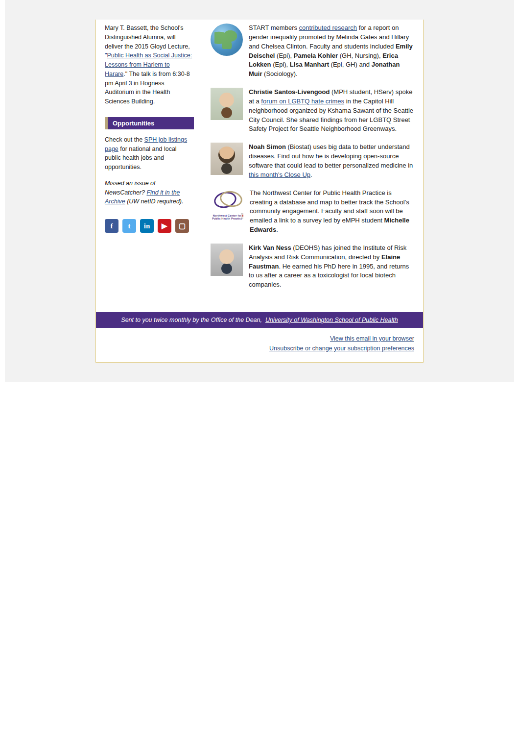Mary T. Bassett, the School's Distinguished Alumna, will deliver the 2015 Gloyd Lecture, "Public Health as Social Justice: Lessons from Harlem to Harare." The talk is from 6:30-8 pm April 3 in Hogness Auditorium in the Health Sciences Building.
Opportunities
Check out the SPH job listings page for national and local public health jobs and opportunities.
Missed an issue of NewsCatcher? Find it in the Archive (UW netID required).
f t in ▶ ▢
START members contributed research for a report on gender inequality promoted by Melinda Gates and Hillary and Chelsea Clinton. Faculty and students included Emily Deischel (Epi), Pamela Kohler (GH, Nursing), Erica Lokken (Epi), Lisa Manhart (Epi, GH) and Jonathan Muir (Sociology).
Christie Santos-Livengood (MPH student, HServ) spoke at a forum on LGBTQ hate crimes in the Capitol Hill neighborhood organized by Kshama Sawant of the Seattle City Council. She shared findings from her LGBTQ Street Safety Project for Seattle Neighborhood Greenways.
Noah Simon (Biostat) uses big data to better understand diseases. Find out how he is developing open-source software that could lead to better personalized medicine in this month's Close Up.
Northwest Center for
Public Health Practice
The Northwest Center for Public Health Practice is creating a database and map to better track the School’s community engagement. Faculty and staff soon will be emailed a link to a survey led by eMPH student Michelle Edwards.
Kirk Van Ness (DEOHS) has joined the Institute of Risk Analysis and Risk Communication, directed by Elaine Faustman. He earned his PhD here in 1995, and returns to us after a career as a toxicologist for local biotech companies.
Sent to you twice monthly by the Office of the Dean, University of Washington School of Public Health
View this email in your browser
Unsubscribe or change your subscription preferences